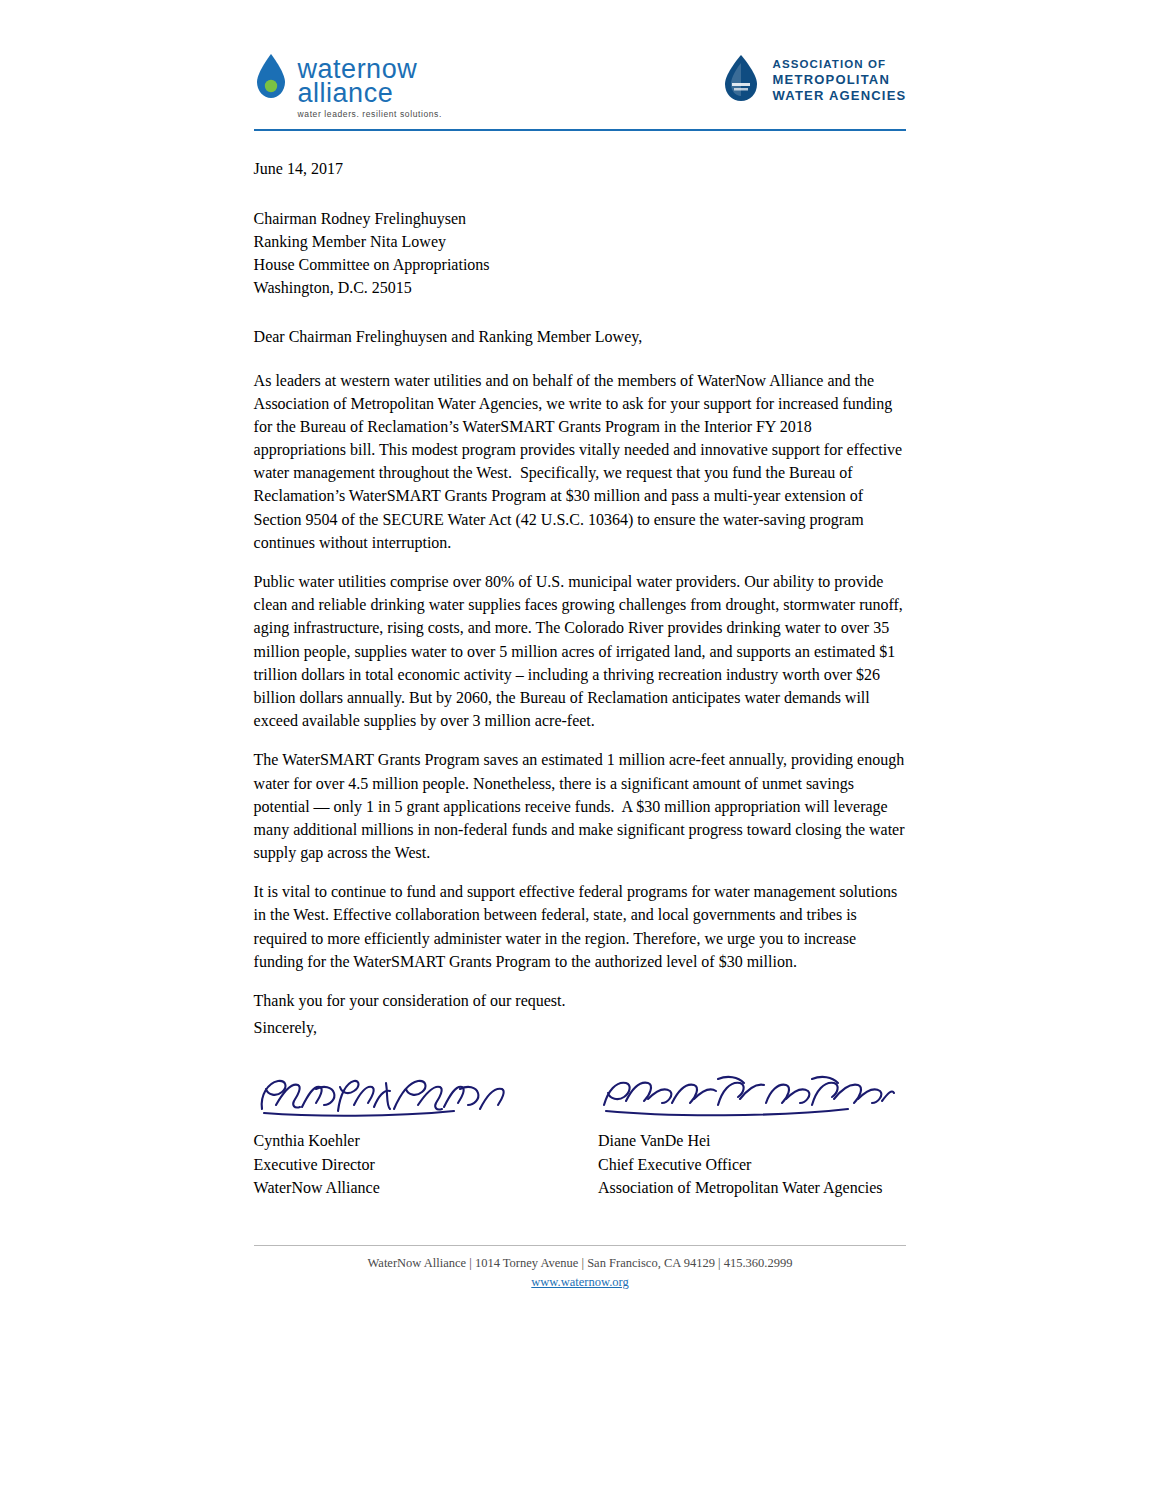waternow alliance water leaders. resilient solutions.
ASSOCIATION OF
METROPOLITAN
WATER AGENCIES
June 14, 2017
Chairman Rodney Frelinghuysen
Ranking Member Nita Lowey
House Committee on Appropriations
Washington, D.C. 25015
Dear Chairman Frelinghuysen and Ranking Member Lowey,
As leaders at western water utilities and on behalf of the members of WaterNow Alliance and the Association of Metropolitan Water Agencies, we write to ask for your support for increased funding for the Bureau of Reclamation’s WaterSMART Grants Program in the Interior FY 2018 appropriations bill. This modest program provides vitally needed and innovative support for effective water management throughout the West. Specifically, we request that you fund the Bureau of Reclamation’s WaterSMART Grants Program at $30 million and pass a multi-year extension of Section 9504 of the SECURE Water Act (42 U.S.C. 10364) to ensure the water-saving program continues without interruption.
Public water utilities comprise over 80% of U.S. municipal water providers. Our ability to provide clean and reliable drinking water supplies faces growing challenges from drought, stormwater runoff, aging infrastructure, rising costs, and more. The Colorado River provides drinking water to over 35 million people, supplies water to over 5 million acres of irrigated land, and supports an estimated $1 trillion dollars in total economic activity – including a thriving recreation industry worth over $26 billion dollars annually. But by 2060, the Bureau of Reclamation anticipates water demands will exceed available supplies by over 3 million acre-feet.
The WaterSMART Grants Program saves an estimated 1 million acre-feet annually, providing enough water for over 4.5 million people. Nonetheless, there is a significant amount of unmet savings potential — only 1 in 5 grant applications receive funds. A $30 million appropriation will leverage many additional millions in non-federal funds and make significant progress toward closing the water supply gap across the West.
It is vital to continue to fund and support effective federal programs for water management solutions in the West. Effective collaboration between federal, state, and local governments and tribes is required to more efficiently administer water in the region. Therefore, we urge you to increase funding for the WaterSMART Grants Program to the authorized level of $30 million.
Thank you for your consideration of our request.
Sincerely,
Cynthia Koehler
Executive Director
WaterNow Alliance
Diane VanDe Hei
Chief Executive Officer
Association of Metropolitan Water Agencies
WaterNow Alliance | 1014 Torney Avenue | San Francisco, CA 94129 | 415.360.2999
www.waternow.org